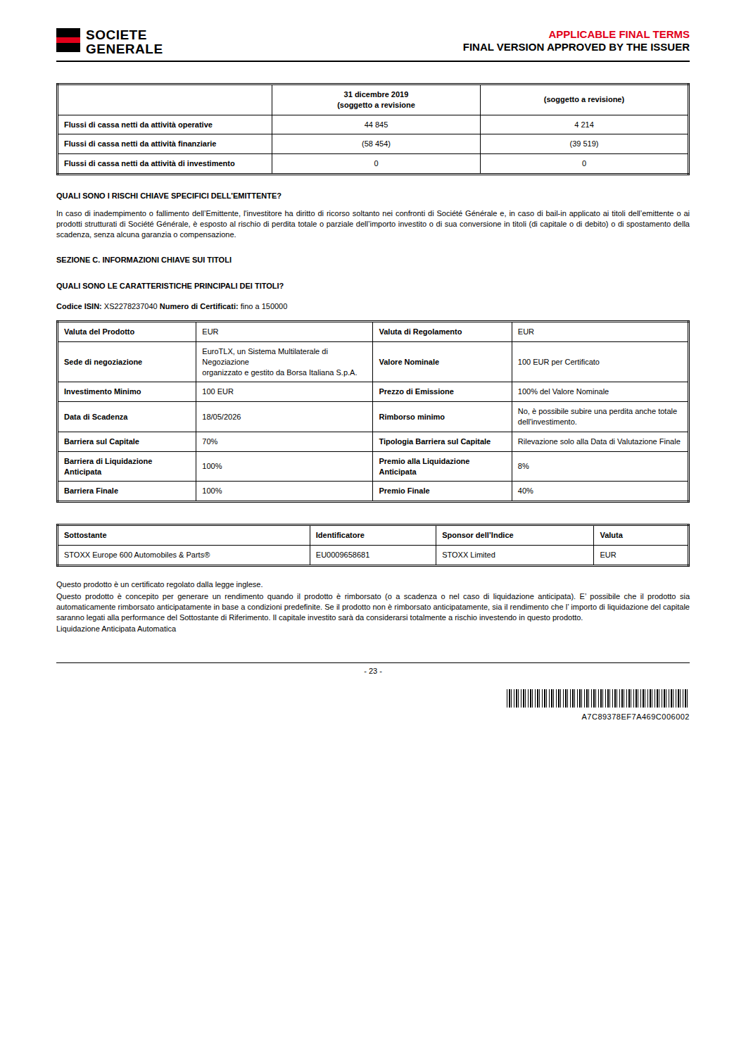SOCIETE
GENERALE
APPLICABLE FINAL TERMS
FINAL VERSION APPROVED BY THE ISSUER
| | 31 dicembre 2019 (soggetto a revisione | (soggetto a revisione) |
| Flussi di cassa netti da attività operative | 44 845 | 4 214 |
| Flussi di cassa netti da attività finanziarie | (58 454) | (39 519) |
| Flussi di cassa netti da attività di investimento | 0 | 0 |
Quali sono i rischi chiave specifici dell’emittente?
In caso di inadempimento o fallimento dell’Emittente, l'investitore ha diritto di ricorso soltanto nei confronti di Société Générale e, in caso di bail-in applicato ai titoli dell’emittente o ai prodotti strutturati di Société Générale, è esposto al rischio di perdita totale o parziale dell’importo investito o di sua conversione in titoli (di capitale o di debito) o di spostamento della scadenza, senza alcuna garanzia o compensazione.
Sezione C. Informazioni chiave sui titoli
Quali sono le caratteristiche principali dei titoli?
Codice ISIN: XS2278237040 Numero di Certificati: fino a 150000
| Valuta del Prodotto | EUR | Valuta di Regolamento | EUR |
| Sede di negoziazione | EuroTLX, un Sistema Multilaterale di Negoziazione organizzato e gestito da Borsa Italiana S.p.A. | Valore Nominale | 100 EUR per Certificato |
| Investimento Minimo | 100 EUR | Prezzo di Emissione | 100% del Valore Nominale |
| Data di Scadenza | 18/05/2026 | Rimborso minimo | No, è possibile subire una perdita anche totale dell'investimento. |
| Barriera sul Capitale | 70% | Tipologia Barriera sul Capitale | Rilevazione solo alla Data di Valutazione Finale |
| Barriera di Liquidazione Anticipata | 100% | Premio alla Liquidazione Anticipata | 8% |
| Barriera Finale | 100% | Premio Finale | 40% |
| Sottostante | Identificatore | Sponsor dell’Indice | Valuta |
| STOXX Europe 600 Automobiles & Parts® | EU0009658681 | STOXX Limited | EUR |
Questo prodotto è un certificato regolato dalla legge inglese.
Questo prodotto è concepito per generare un rendimento quando il prodotto è rimborsato (o a scadenza o nel caso di liquidazione anticipata). E’ possibile che il prodotto sia automaticamente rimborsato anticipatamente in base a condizioni predefinite. Se il prodotto non è rimborsato anticipatamente, sia il rendimento che l’ importo di liquidazione del capitale saranno legati alla performance del Sottostante di Riferimento. Il capitale investito sarà da considerarsi totalmente a rischio investendo in questo prodotto.
Liquidazione Anticipata Automatica
- 23 -
A7C89378EF7A469C006002